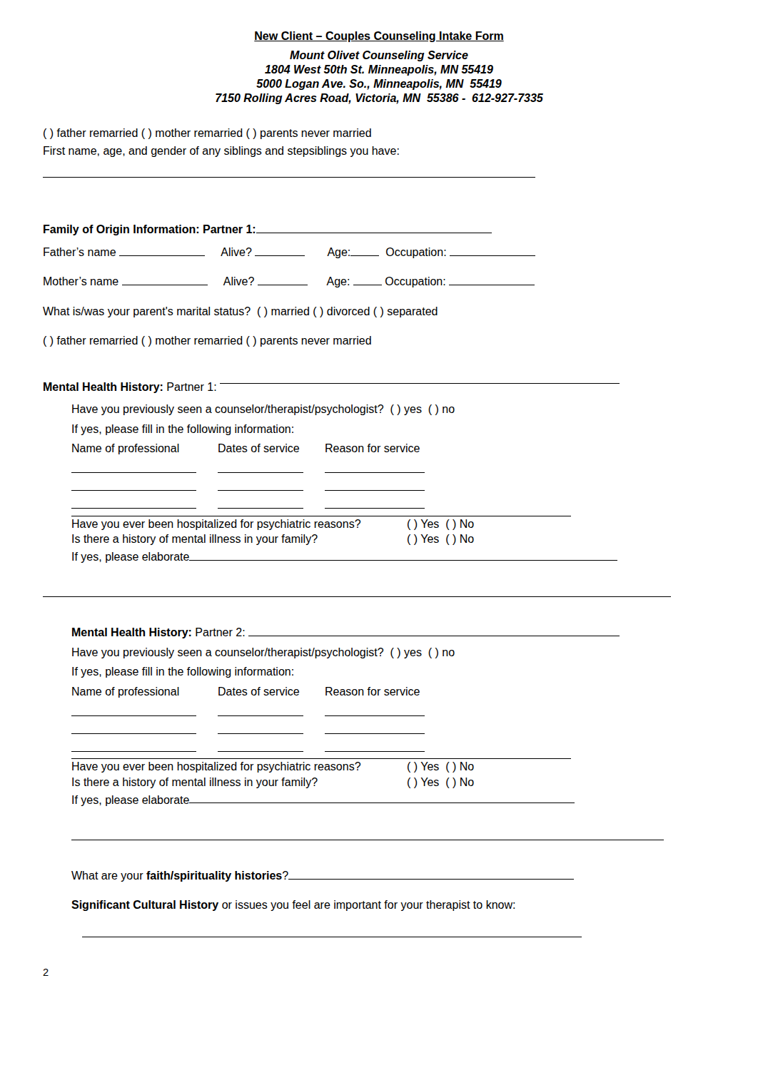New Client – Couples Counseling Intake Form
Mount Olivet Counseling Service
1804 West 50th St. Minneapolis, MN 55419
5000 Logan Ave. So., Minneapolis, MN 55419
7150 Rolling Acres Road, Victoria, MN 55386 - 612-927-7335
( ) father remarried ( ) mother remarried ( ) parents never married
First name, age, and gender of any siblings and stepsiblings you have:
Family of Origin Information: Partner 1:
Father’s name Alive? Age: Occupation:
Mother’s name Alive? Age: Occupation:
What is/was your parent's marital status? ( ) married ( ) divorced ( ) separated
( ) father remarried ( ) mother remarried ( ) parents never married
Mental Health History: Partner 1:
Have you previously seen a counselor/therapist/psychologist? ( ) yes ( ) no
If yes, please fill in the following information:
| Name of professional | Dates of service | Reason for service |
| --- | --- | --- |
Have you ever been hospitalized for psychiatric reasons?
( ) Yes ( ) No
Is there a history of mental illness in your family?
( ) Yes ( ) No
If yes, please elaborate
Mental Health History: Partner 2:
Have you previously seen a counselor/therapist/psychologist? ( ) yes ( ) no
If yes, please fill in the following information:
| Name of professional | Dates of service | Reason for service |
| --- | --- | --- |
Have you ever been hospitalized for psychiatric reasons?
( ) Yes ( ) No
Is there a history of mental illness in your family?
( ) Yes ( ) No
If yes, please elaborate
What are your faith/spirituality histories?
Significant Cultural History or issues you feel are important for your therapist to know:
2